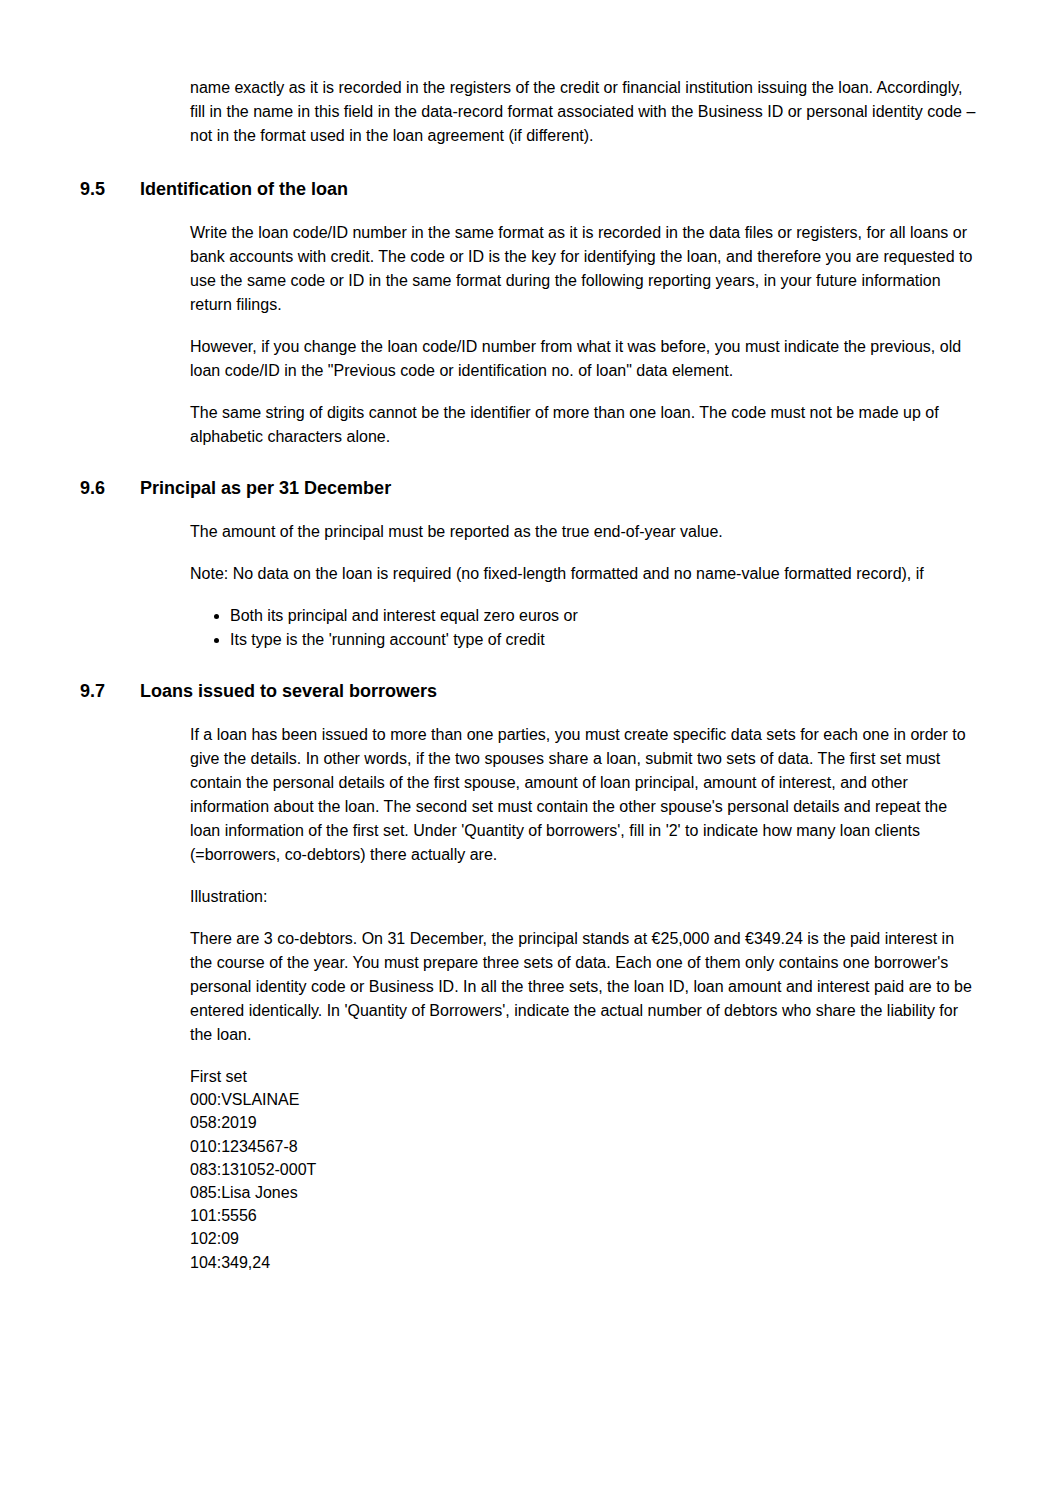name exactly as it is recorded in the registers of the credit or financial institution issuing the loan. Accordingly, fill in the name in this field in the data-record format associated with the Business ID or personal identity code – not in the format used in the loan agreement (if different).
9.5 Identification of the loan
Write the loan code/ID number in the same format as it is recorded in the data files or registers, for all loans or bank accounts with credit. The code or ID is the key for identifying the loan, and therefore you are requested to use the same code or ID in the same format during the following reporting years, in your future information return filings.
However, if you change the loan code/ID number from what it was before, you must indicate the previous, old loan code/ID in the "Previous code or identification no. of loan" data element.
The same string of digits cannot be the identifier of more than one loan. The code must not be made up of alphabetic characters alone.
9.6 Principal as per 31 December
The amount of the principal must be reported as the true end-of-year value.
Note: No data on the loan is required (no fixed-length formatted and no name-value formatted record), if
Both its principal and interest equal zero euros or
Its type is the 'running account' type of credit
9.7 Loans issued to several borrowers
If a loan has been issued to more than one parties, you must create specific data sets for each one in order to give the details. In other words, if the two spouses share a loan, submit two sets of data. The first set must contain the personal details of the first spouse, amount of loan principal, amount of interest, and other information about the loan. The second set must contain the other spouse's personal details and repeat the loan information of the first set. Under 'Quantity of borrowers', fill in '2' to indicate how many loan clients (=borrowers, co-debtors) there actually are.
Illustration:
There are 3 co-debtors. On 31 December, the principal stands at €25,000 and €349.24 is the paid interest in the course of the year. You must prepare three sets of data. Each one of them only contains one borrower's personal identity code or Business ID. In all the three sets, the loan ID, loan amount and interest paid are to be entered identically. In 'Quantity of Borrowers', indicate the actual number of debtors who share the liability for the loan.
First set
000:VSLAINAE
058:2019
010:1234567-8
083:131052-000T
085:Lisa Jones
101:5556
102:09
104:349,24